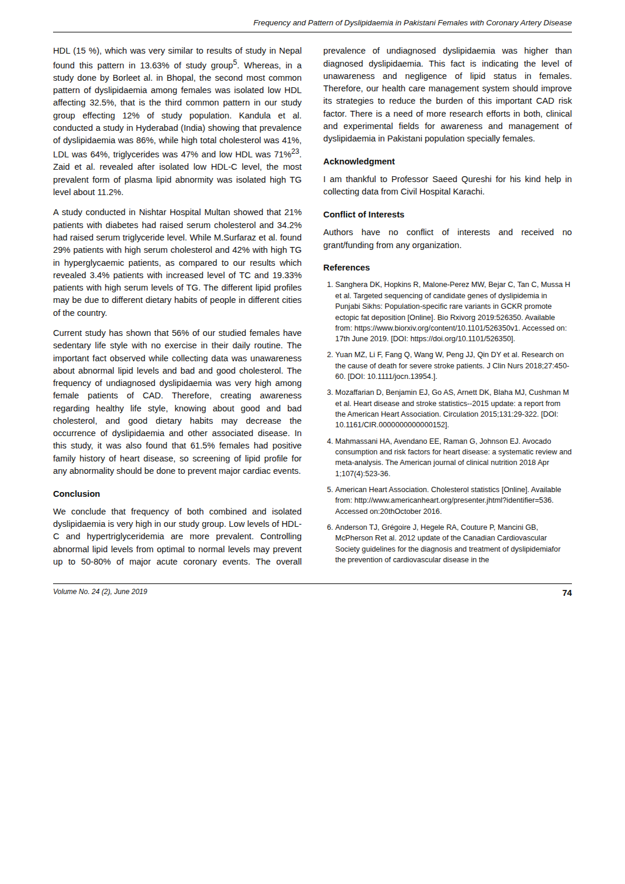Frequency and Pattern of Dyslipidaemia in Pakistani Females with Coronary Artery Disease
HDL (15 %), which was very similar to results of study in Nepal found this pattern in 13.63% of study group5. Whereas, in a study done by Borleet al. in Bhopal, the second most common pattern of dyslipidaemia among females was isolated low HDL affecting 32.5%, that is the third common pattern in our study group effecting 12% of study population. Kandula et al. conducted a study in Hyderabad (India) showing that prevalence of dyslipidaemia was 86%, while high total cholesterol was 41%, LDL was 64%, triglycerides was 47% and low HDL was 71%23. Zaid et al. revealed after isolated low HDL-C level, the most prevalent form of plasma lipid abnormity was isolated high TG level about 11.2%.
A study conducted in Nishtar Hospital Multan showed that 21% patients with diabetes had raised serum cholesterol and 34.2% had raised serum triglyceride level. While M.Surfaraz et al. found 29% patients with high serum cholesterol and 42% with high TG in hyperglycaemic patients, as compared to our results which revealed 3.4% patients with increased level of TC and 19.33% patients with high serum levels of TG. The different lipid profiles may be due to different dietary habits of people in different cities of the country.
Current study has shown that 56% of our studied females have sedentary life style with no exercise in their daily routine. The important fact observed while collecting data was unawareness about abnormal lipid levels and bad and good cholesterol. The frequency of undiagnosed dyslipidaemia was very high among female patients of CAD. Therefore, creating awareness regarding healthy life style, knowing about good and bad cholesterol, and good dietary habits may decrease the occurrence of dyslipidaemia and other associated disease. In this study, it was also found that 61.5% females had positive family history of heart disease, so screening of lipid profile for any abnormality should be done to prevent major cardiac events.
Conclusion
We conclude that frequency of both combined and isolated dyslipidaemia is very high in our study group. Low levels of HDL-C and hypertriglyceridemia are more prevalent. Controlling abnormal lipid levels from optimal to normal levels may prevent up to 50-80% of major acute coronary events. The overall prevalence of undiagnosed dyslipidaemia was higher than diagnosed dyslipidaemia. This fact is indicating the level of unawareness and negligence of lipid status in females. Therefore, our health care management system should improve its strategies to reduce the burden of this important CAD risk factor. There is a need of more research efforts in both, clinical and experimental fields for awareness and management of dyslipidaemia in Pakistani population specially females.
Acknowledgment
I am thankful to Professor Saeed Qureshi for his kind help in collecting data from Civil Hospital Karachi.
Conflict of Interests
Authors have no conflict of interests and received no grant/funding from any organization.
References
Sanghera DK, Hopkins R, Malone-Perez MW, Bejar C, Tan C, Mussa H et al. Targeted sequencing of candidate genes of dyslipidemia in Punjabi Sikhs: Population-specific rare variants in GCKR promote ectopic fat deposition [Online]. Bio Rxivorg 2019:526350. Available from: https://www.biorxiv.org/content/10.1101/526350v1. Accessed on: 17th June 2019. [DOI: https://doi.org/10.1101/526350].
Yuan MZ, Li F, Fang Q, Wang W, Peng JJ, Qin DY et al. Research on the cause of death for severe stroke patients. J Clin Nurs 2018;27:450-60. [DOI: 10.1111/jocn.13954.].
Mozaffarian D, Benjamin EJ, Go AS, Arnett DK, Blaha MJ, Cushman M et al. Heart disease and stroke statistics--2015 update: a report from the American Heart Association. Circulation 2015;131:29-322. [DOI: 10.1161/CIR.0000000000000152].
Mahmassani HA, Avendano EE, Raman G, Johnson EJ. Avocado consumption and risk factors for heart disease: a systematic review and meta-analysis. The American journal of clinical nutrition 2018 Apr 1;107(4):523-36.
American Heart Association. Cholesterol statistics [Online]. Available from: http://www.americanheart.org/presenter.jhtml?identifier=536. Accessed on:20thOctober 2016.
Anderson TJ, Grégoire J, Hegele RA, Couture P, Mancini GB, McPherson Ret al. 2012 update of the Canadian Cardiovascular Society guidelines for the diagnosis and treatment of dyslipidemiafor the prevention of cardiovascular disease in the
Volume No. 24 (2), June 2019 74